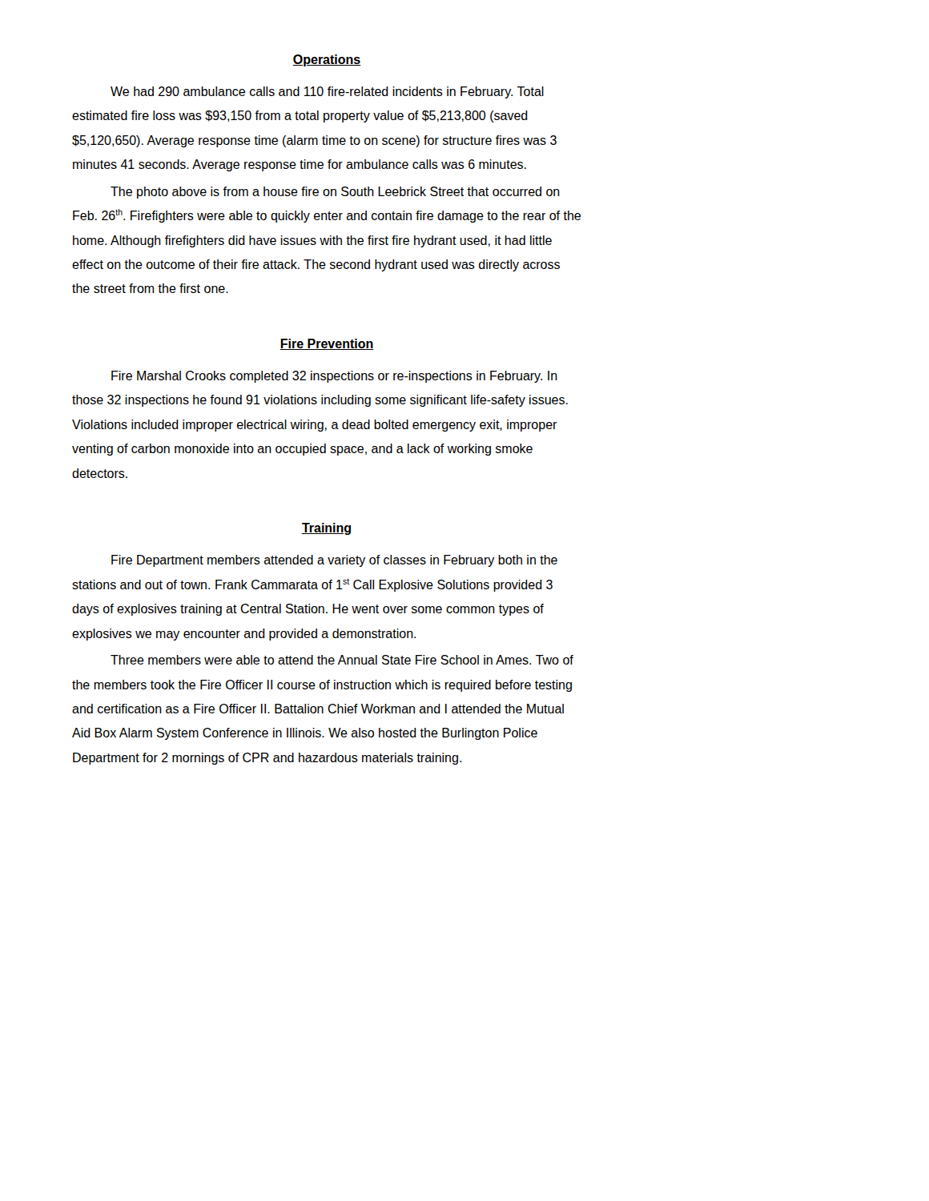Operations
We had 290 ambulance calls and 110 fire-related incidents in February. Total estimated fire loss was $93,150 from a total property value of $5,213,800 (saved $5,120,650). Average response time (alarm time to on scene) for structure fires was 3 minutes 41 seconds. Average response time for ambulance calls was 6 minutes.
The photo above is from a house fire on South Leebrick Street that occurred on Feb. 26th. Firefighters were able to quickly enter and contain fire damage to the rear of the home. Although firefighters did have issues with the first fire hydrant used, it had little effect on the outcome of their fire attack. The second hydrant used was directly across the street from the first one.
Fire Prevention
Fire Marshal Crooks completed 32 inspections or re-inspections in February. In those 32 inspections he found 91 violations including some significant life-safety issues. Violations included improper electrical wiring, a dead bolted emergency exit, improper venting of carbon monoxide into an occupied space, and a lack of working smoke detectors.
Training
Fire Department members attended a variety of classes in February both in the stations and out of town. Frank Cammarata of 1st Call Explosive Solutions provided 3 days of explosives training at Central Station. He went over some common types of explosives we may encounter and provided a demonstration.
Three members were able to attend the Annual State Fire School in Ames. Two of the members took the Fire Officer II course of instruction which is required before testing and certification as a Fire Officer II. Battalion Chief Workman and I attended the Mutual Aid Box Alarm System Conference in Illinois. We also hosted the Burlington Police Department for 2 mornings of CPR and hazardous materials training.